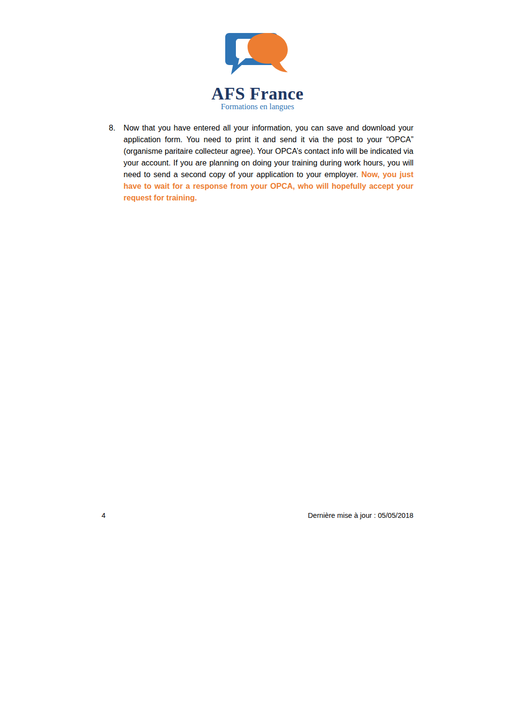AFS France
Formations en langues
8. Now that you have entered all your information, you can save and download your application form. You need to print it and send it via the post to your “OPCA” (organisme paritaire collecteur agree). Your OPCA’s contact info will be indicated via your account. If you are planning on doing your training during work hours, you will need to send a second copy of your application to your employer. Now, you just have to wait for a response from your OPCA, who will hopefully accept your request for training.
4
Dernière mise à jour : 05/05/2018